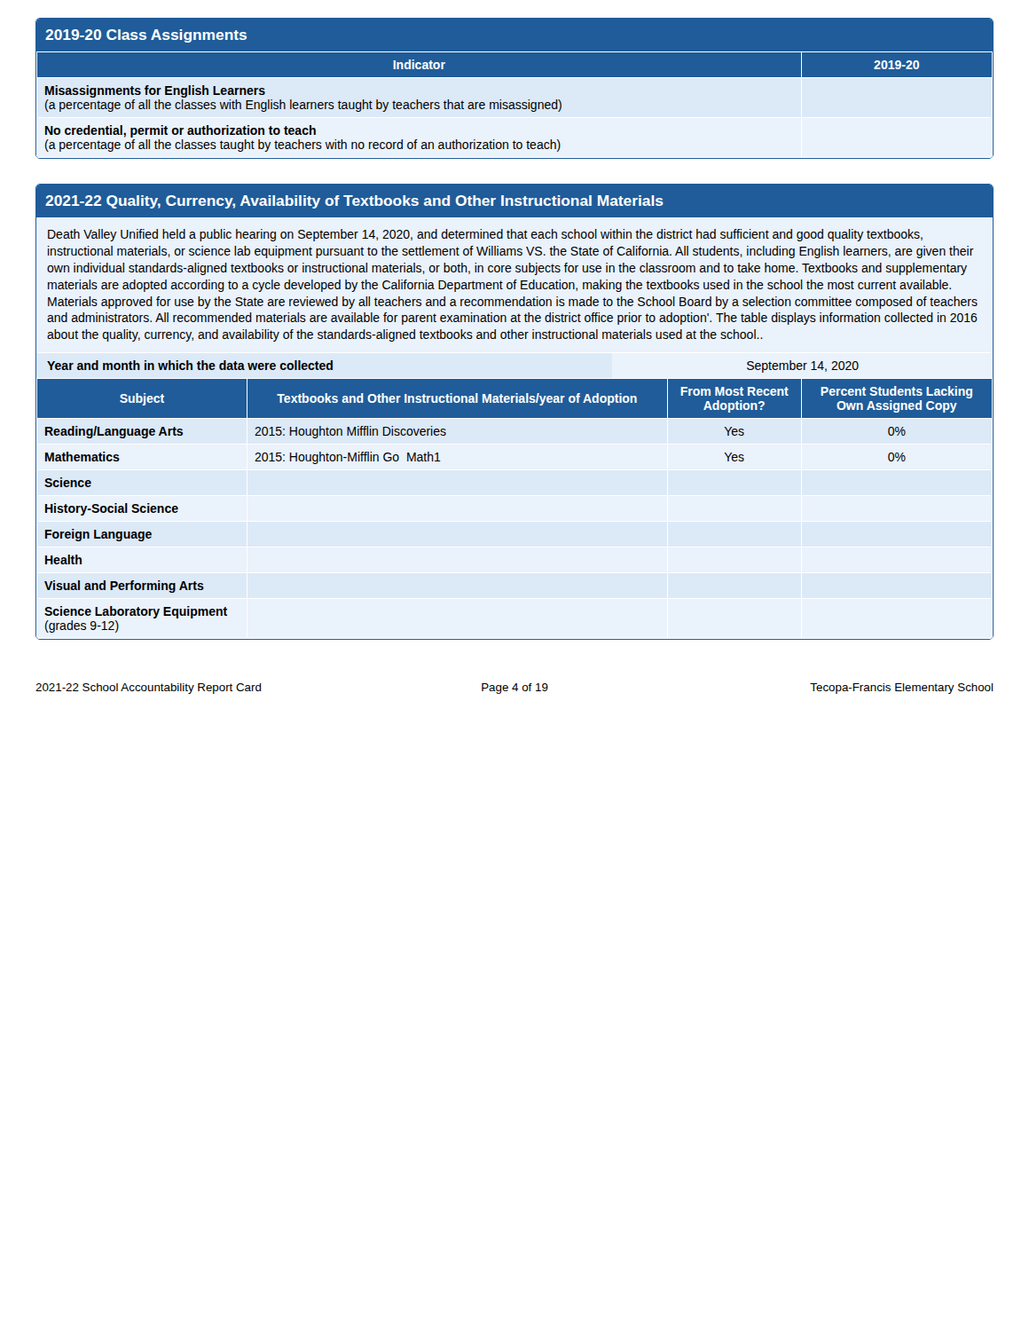2019-20 Class Assignments
| Indicator | 2019-20 |
| --- | --- |
| Misassignments for English Learners (a percentage of all the classes with English learners taught by teachers that are misassigned) | |
| No credential, permit or authorization to teach (a percentage of all the classes taught by teachers with no record of an authorization to teach) | |
2021-22 Quality, Currency, Availability of Textbooks and Other Instructional Materials
Death Valley Unified held a public hearing on September 14, 2020, and determined that each school within the district had sufficient and good quality textbooks, instructional materials, or science lab equipment pursuant to the settlement of Williams VS. the State of California. All students, including English learners, are given their own individual standards-aligned textbooks or instructional materials, or both, in core subjects for use in the classroom and to take home. Textbooks and supplementary materials are adopted according to a cycle developed by the California Department of Education, making the textbooks used in the school the most current available. Materials approved for use by the State are reviewed by all teachers and a recommendation is made to the School Board by a selection committee composed of teachers and administrators. All recommended materials are available for parent examination at the district office prior to adoption'. The table displays information collected in 2016 about the quality, currency, and availability of the standards-aligned textbooks and other instructional materials used at the school..
Year and month in which the data were collected
September 14, 2020
| Subject | Textbooks and Other Instructional Materials/year of Adoption | From Most Recent Adoption? | Percent Students Lacking Own Assigned Copy |
| --- | --- | --- | --- |
| Reading/Language Arts | 2015: Houghton Mifflin Discoveries | Yes | 0% |
| Mathematics | 2015: Houghton-Mifflin Go Math1 | Yes | 0% |
| Science | | | |
| History-Social Science | | | |
| Foreign Language | | | |
| Health | | | |
| Visual and Performing Arts | | | |
| Science Laboratory Equipment (grades 9-12) | | | |
2021-22 School Accountability Report Card
Page 4 of 19
Tecopa-Francis Elementary School